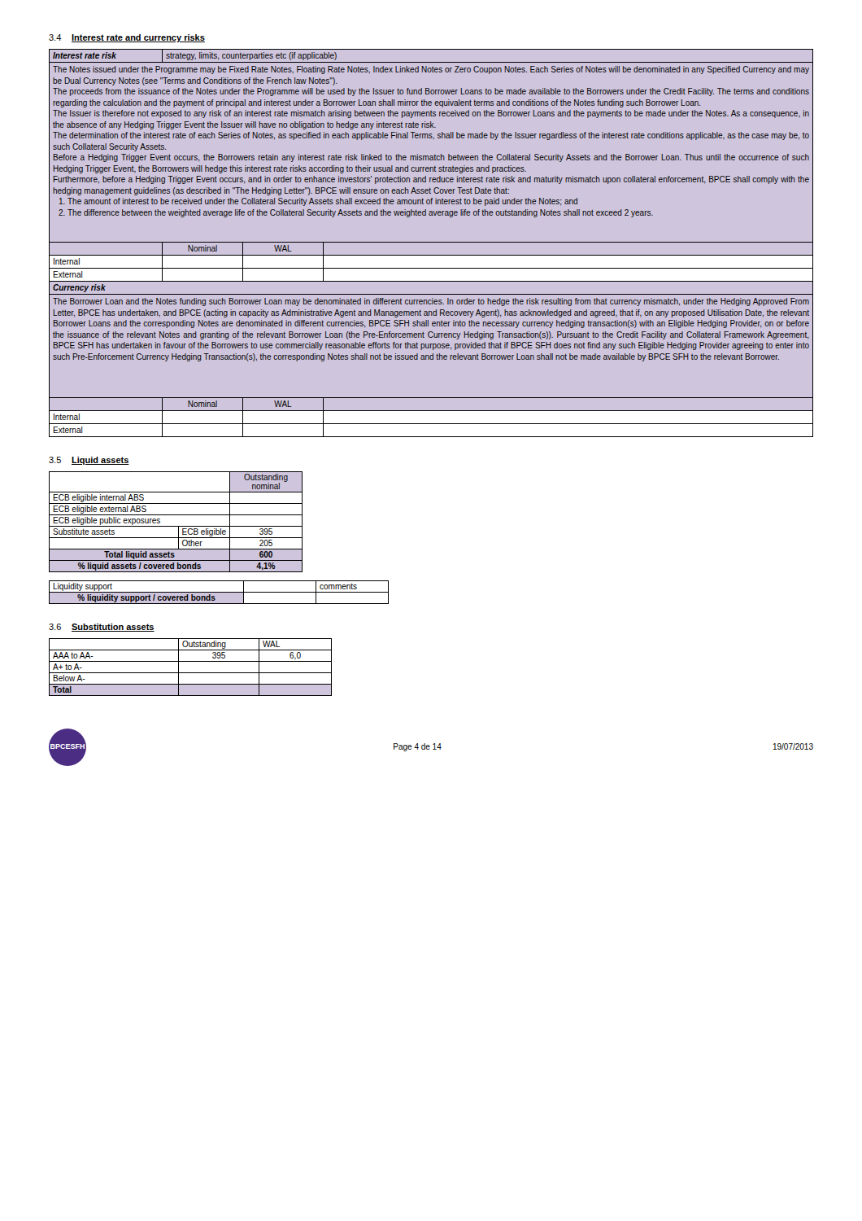3.4 Interest rate and currency risks
| Interest rate risk | strategy, limits, counterparties etc (if applicable) |
| The Notes issued under the Programme may be Fixed Rate Notes, Floating Rate Notes, Index Linked Notes or Zero Coupon Notes. Each Series of Notes will be denominated in any Specified Currency and may be Dual Currency Notes (see "Terms and Conditions of the French law Notes"). The proceeds from the issuance of the Notes under the Programme will be used by the Issuer to fund Borrower Loans to be made available to the Borrowers under the Credit Facility. The terms and conditions regarding the calculation and the payment of principal and interest under a Borrower Loan shall mirror the equivalent terms and conditions of the Notes funding such Borrower Loan. The Issuer is therefore not exposed to any risk of an interest rate mismatch arising between the payments received on the Borrower Loans and the payments to be made under the Notes. As a consequence, in the absence of any Hedging Trigger Event the Issuer will have no obligation to hedge any interest rate risk. The determination of the interest rate of each Series of Notes, as specified in each applicable Final Terms, shall be made by the Issuer regardless of the interest rate conditions applicable, as the case may be, to such Collateral Security Assets. Before a Hedging Trigger Event occurs, the Borrowers retain any interest rate risk linked to the mismatch between the Collateral Security Assets and the Borrower Loan. Thus until the occurrence of such Hedging Trigger Event, the Borrowers will hedge this interest rate risks according to their usual and current strategies and practices. Furthermore, before a Hedging Trigger Event occurs, and in order to enhance investors' protection and reduce interest rate risk and maturity mismatch upon collateral enforcement, BPCE shall comply with the hedging management guidelines (as described in "The Hedging Letter"). BPCE will ensure on each Asset Cover Test Date that: The amount of interest to be received under the Collateral Security Assets shall exceed the amount of interest to be paid under the Notes; and The difference between the weighted average life of the Collateral Security Assets and the weighted average life of the outstanding Notes shall not exceed 2 years. |
| | Nominal | WAL | |
| Internal | | | |
| External | | | |
| Currency risk |
| The Borrower Loan and the Notes funding such Borrower Loan may be denominated in different currencies. In order to hedge the risk resulting from that currency mismatch, under the Hedging Approved From Letter, BPCE has undertaken, and BPCE (acting in capacity as Administrative Agent and Management and Recovery Agent), has acknowledged and agreed, that if, on any proposed Utilisation Date, the relevant Borrower Loans and the corresponding Notes are denominated in different currencies, BPCE SFH shall enter into the necessary currency hedging transaction(s) with an Eligible Hedging Provider, on or before the issuance of the relevant Notes and granting of the relevant Borrower Loan (the Pre-Enforcement Currency Hedging Transaction(s)). Pursuant to the Credit Facility and Collateral Framework Agreement, BPCE SFH has undertaken in favour of the Borrowers to use commercially reasonable efforts for that purpose, provided that if BPCE SFH does not find any such Eligible Hedging Provider agreeing to enter into such Pre-Enforcement Currency Hedging Transaction(s), the corresponding Notes shall not be issued and the relevant Borrower Loan shall not be made available by BPCE SFH to the relevant Borrower. |
| | Nominal | WAL | |
| Internal | | | |
| External | | | |
3.5 Liquid assets
| | | Outstanding nominal |
| ECB eligible internal ABS | |
| ECB eligible external ABS | |
| ECB eligible public exposures | |
| Substitute assets | ECB eligible | 395 |
| | Other | 205 |
| Total liquid assets | 600 |
| % liquid assets / covered bonds | 4,1% |
| Liquidity support | | comments |
| % liquidity support / covered bonds | | |
3.6 Substitution assets
| | Outstanding | WAL |
| AAA to AA- | 395 | 6,0 |
| A+ to A- | | |
| Below A- | | |
| Total | | |
BPCE SFH
Page 4 de 14
19/07/2013